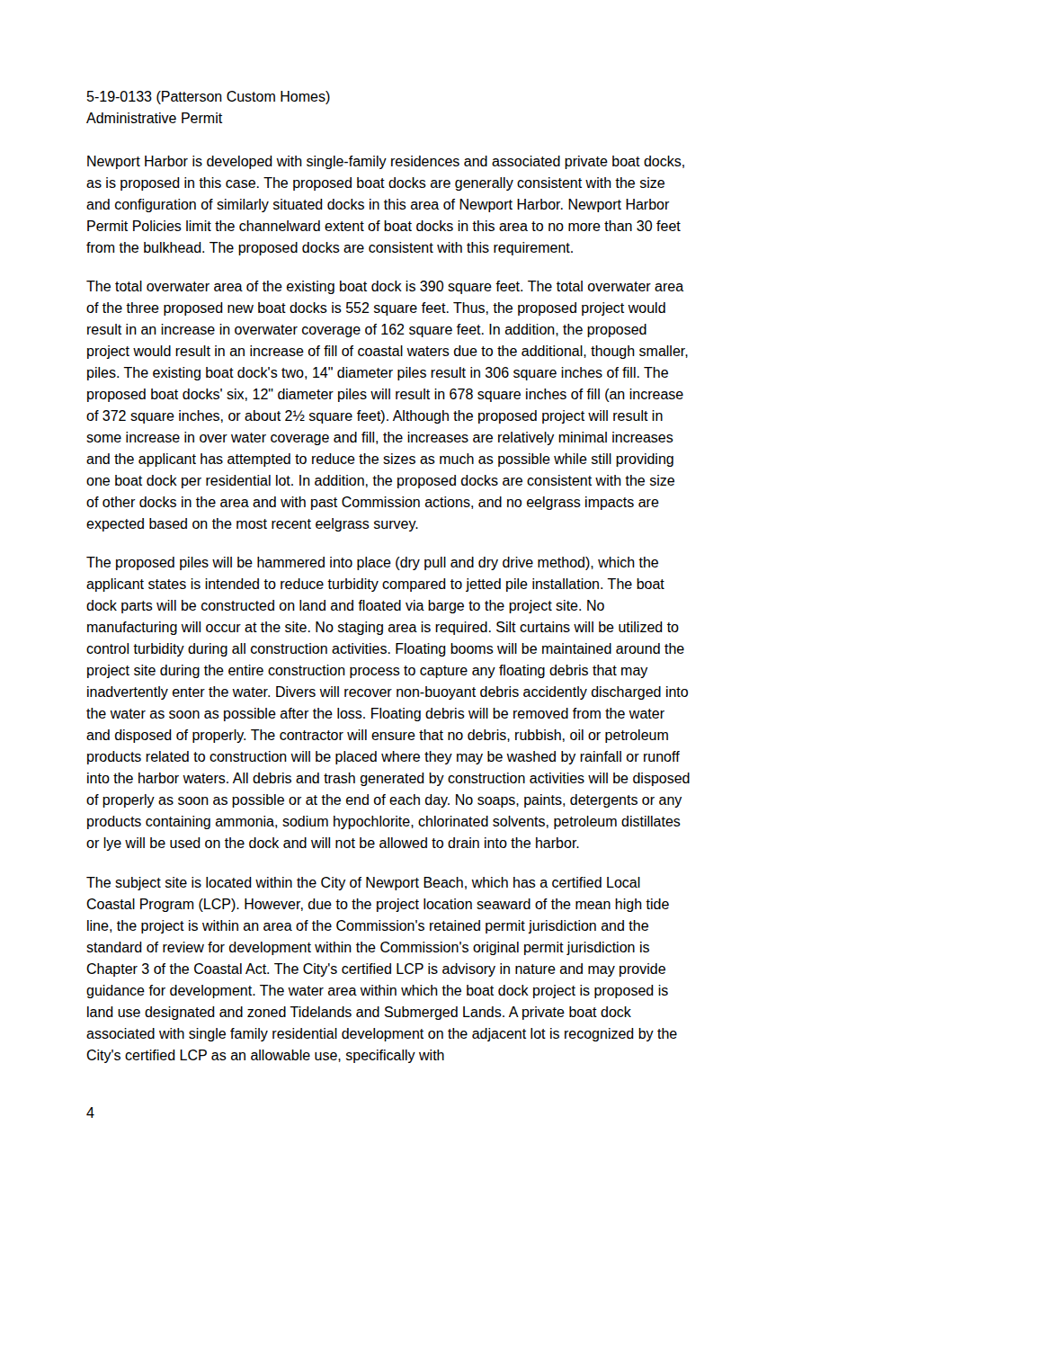5-19-0133 (Patterson Custom Homes)
Administrative Permit
Newport Harbor is developed with single-family residences and associated private boat docks, as is proposed in this case. The proposed boat docks are generally consistent with the size and configuration of similarly situated docks in this area of Newport Harbor. Newport Harbor Permit Policies limit the channelward extent of boat docks in this area to no more than 30 feet from the bulkhead. The proposed docks are consistent with this requirement.
The total overwater area of the existing boat dock is 390 square feet. The total overwater area of the three proposed new boat docks is 552 square feet. Thus, the proposed project would result in an increase in overwater coverage of 162 square feet. In addition, the proposed project would result in an increase of fill of coastal waters due to the additional, though smaller, piles. The existing boat dock's two, 14" diameter piles result in 306 square inches of fill. The proposed boat docks' six, 12" diameter piles will result in 678 square inches of fill (an increase of 372 square inches, or about 2½ square feet). Although the proposed project will result in some increase in over water coverage and fill, the increases are relatively minimal increases and the applicant has attempted to reduce the sizes as much as possible while still providing one boat dock per residential lot. In addition, the proposed docks are consistent with the size of other docks in the area and with past Commission actions, and no eelgrass impacts are expected based on the most recent eelgrass survey.
The proposed piles will be hammered into place (dry pull and dry drive method), which the applicant states is intended to reduce turbidity compared to jetted pile installation. The boat dock parts will be constructed on land and floated via barge to the project site. No manufacturing will occur at the site. No staging area is required. Silt curtains will be utilized to control turbidity during all construction activities. Floating booms will be maintained around the project site during the entire construction process to capture any floating debris that may inadvertently enter the water. Divers will recover non-buoyant debris accidently discharged into the water as soon as possible after the loss. Floating debris will be removed from the water and disposed of properly. The contractor will ensure that no debris, rubbish, oil or petroleum products related to construction will be placed where they may be washed by rainfall or runoff into the harbor waters. All debris and trash generated by construction activities will be disposed of properly as soon as possible or at the end of each day. No soaps, paints, detergents or any products containing ammonia, sodium hypochlorite, chlorinated solvents, petroleum distillates or lye will be used on the dock and will not be allowed to drain into the harbor.
The subject site is located within the City of Newport Beach, which has a certified Local Coastal Program (LCP). However, due to the project location seaward of the mean high tide line, the project is within an area of the Commission's retained permit jurisdiction and the standard of review for development within the Commission's original permit jurisdiction is Chapter 3 of the Coastal Act. The City's certified LCP is advisory in nature and may provide guidance for development. The water area within which the boat dock project is proposed is land use designated and zoned Tidelands and Submerged Lands. A private boat dock associated with single family residential development on the adjacent lot is recognized by the City's certified LCP as an allowable use, specifically with
4